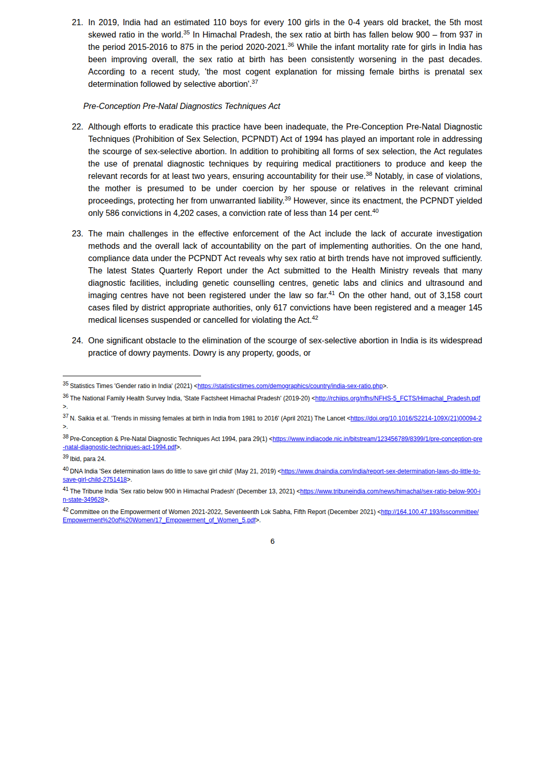21. In 2019, India had an estimated 110 boys for every 100 girls in the 0-4 years old bracket, the 5th most skewed ratio in the world.35 In Himachal Pradesh, the sex ratio at birth has fallen below 900 – from 937 in the period 2015-2016 to 875 in the period 2020-2021.36 While the infant mortality rate for girls in India has been improving overall, the sex ratio at birth has been consistently worsening in the past decades. According to a recent study, 'the most cogent explanation for missing female births is prenatal sex determination followed by selective abortion'.37
Pre-Conception Pre-Natal Diagnostics Techniques Act
22. Although efforts to eradicate this practice have been inadequate, the Pre-Conception Pre-Natal Diagnostic Techniques (Prohibition of Sex Selection, PCPNDT) Act of 1994 has played an important role in addressing the scourge of sex-selective abortion. In addition to prohibiting all forms of sex selection, the Act regulates the use of prenatal diagnostic techniques by requiring medical practitioners to produce and keep the relevant records for at least two years, ensuring accountability for their use.38 Notably, in case of violations, the mother is presumed to be under coercion by her spouse or relatives in the relevant criminal proceedings, protecting her from unwarranted liability.39 However, since its enactment, the PCPNDT yielded only 586 convictions in 4,202 cases, a conviction rate of less than 14 per cent.40
23. The main challenges in the effective enforcement of the Act include the lack of accurate investigation methods and the overall lack of accountability on the part of implementing authorities. On the one hand, compliance data under the PCPNDT Act reveals why sex ratio at birth trends have not improved sufficiently. The latest States Quarterly Report under the Act submitted to the Health Ministry reveals that many diagnostic facilities, including genetic counselling centres, genetic labs and clinics and ultrasound and imaging centres have not been registered under the law so far.41 On the other hand, out of 3,158 court cases filed by district appropriate authorities, only 617 convictions have been registered and a meager 145 medical licenses suspended or cancelled for violating the Act.42
24. One significant obstacle to the elimination of the scourge of sex-selective abortion in India is its widespread practice of dowry payments. Dowry is any property, goods, or
35 Statistics Times 'Gender ratio in India' (2021) <https://statisticstimes.com/demographics/country/india-sex-ratio.php>.
36 The National Family Health Survey India, 'State Factsheet Himachal Pradesh' (2019-20) <http://rchiips.org/nfhs/NFHS-5_FCTS/Himachal_Pradesh.pdf>.
37 N. Saikia et al. 'Trends in missing females at birth in India from 1981 to 2016' (April 2021) The Lancet <https://doi.org/10.1016/S2214-109X(21)00094-2>.
38 Pre-Conception & Pre-Natal Diagnostic Techniques Act 1994, para 29(1) <https://www.indiacode.nic.in/bitstream/123456789/8399/1/pre-conception-pre-natal-diagnostic-techniques-act-1994.pdf>.
39 Ibid, para 24.
40 DNA India 'Sex determination laws do little to save girl child' (May 21, 2019) <https://www.dnaindia.com/india/report-sex-determination-laws-do-little-to-save-girl-child-2751418>.
41 The Tribune India 'Sex ratio below 900 in Himachal Pradesh' (December 13, 2021) <https://www.tribuneindia.com/news/himachal/sex-ratio-below-900-in-state-349628>.
42 Committee on the Empowerment of Women 2021-2022, Seventeenth Lok Sabha, Fifth Report (December 2021) <http://164.100.47.193/lsscommittee/Empowerment%20of%20Women/17_Empowerment_of_Women_5.pdf>.
6